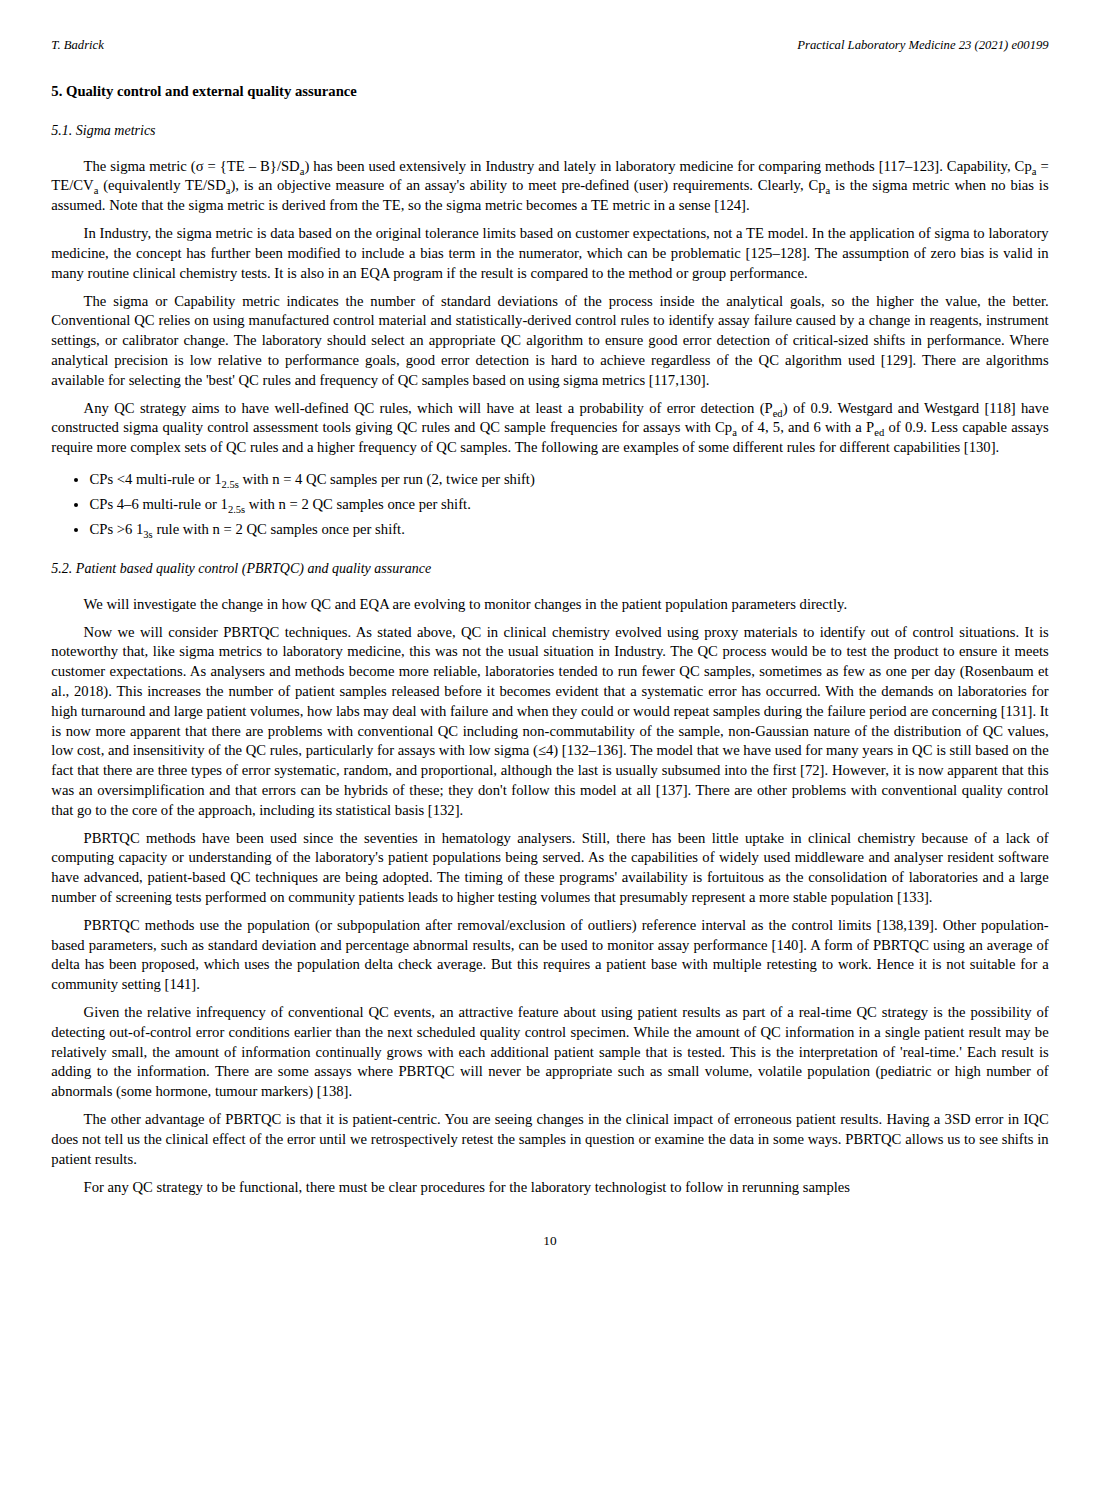T. Badrick Practical Laboratory Medicine 23 (2021) e00199
5. Quality control and external quality assurance
5.1. Sigma metrics
The sigma metric (σ = {TE – B}/SDa) has been used extensively in Industry and lately in laboratory medicine for comparing methods [117–123]. Capability, Cpa = TE/CVa (equivalently TE/SDa), is an objective measure of an assay's ability to meet pre-defined (user) requirements. Clearly, Cpa is the sigma metric when no bias is assumed. Note that the sigma metric is derived from the TE, so the sigma metric becomes a TE metric in a sense [124].
In Industry, the sigma metric is data based on the original tolerance limits based on customer expectations, not a TE model. In the application of sigma to laboratory medicine, the concept has further been modified to include a bias term in the numerator, which can be problematic [125–128]. The assumption of zero bias is valid in many routine clinical chemistry tests. It is also in an EQA program if the result is compared to the method or group performance.
The sigma or Capability metric indicates the number of standard deviations of the process inside the analytical goals, so the higher the value, the better. Conventional QC relies on using manufactured control material and statistically-derived control rules to identify assay failure caused by a change in reagents, instrument settings, or calibrator change. The laboratory should select an appropriate QC algorithm to ensure good error detection of critical-sized shifts in performance. Where analytical precision is low relative to performance goals, good error detection is hard to achieve regardless of the QC algorithm used [129]. There are algorithms available for selecting the 'best' QC rules and frequency of QC samples based on using sigma metrics [117,130].
Any QC strategy aims to have well-defined QC rules, which will have at least a probability of error detection (Ped) of 0.9. Westgard and Westgard [118] have constructed sigma quality control assessment tools giving QC rules and QC sample frequencies for assays with Cpa of 4, 5, and 6 with a Ped of 0.9. Less capable assays require more complex sets of QC rules and a higher frequency of QC samples. The following are examples of some different rules for different capabilities [130].
CPs <4 multi-rule or 12.5s with n = 4 QC samples per run (2, twice per shift)
CPs 4–6 multi-rule or 12.5s with n = 2 QC samples once per shift.
CPs >6 13s rule with n = 2 QC samples once per shift.
5.2. Patient based quality control (PBRTQC) and quality assurance
We will investigate the change in how QC and EQA are evolving to monitor changes in the patient population parameters directly.
Now we will consider PBRTQC techniques. As stated above, QC in clinical chemistry evolved using proxy materials to identify out of control situations. It is noteworthy that, like sigma metrics to laboratory medicine, this was not the usual situation in Industry. The QC process would be to test the product to ensure it meets customer expectations. As analysers and methods become more reliable, laboratories tended to run fewer QC samples, sometimes as few as one per day (Rosenbaum et al., 2018). This increases the number of patient samples released before it becomes evident that a systematic error has occurred. With the demands on laboratories for high turnaround and large patient volumes, how labs may deal with failure and when they could or would repeat samples during the failure period are concerning [131]. It is now more apparent that there are problems with conventional QC including non-commutability of the sample, non-Gaussian nature of the distribution of QC values, low cost, and insensitivity of the QC rules, particularly for assays with low sigma (≤4) [132–136]. The model that we have used for many years in QC is still based on the fact that there are three types of error systematic, random, and proportional, although the last is usually subsumed into the first [72]. However, it is now apparent that this was an oversimplification and that errors can be hybrids of these; they don't follow this model at all [137]. There are other problems with conventional quality control that go to the core of the approach, including its statistical basis [132].
PBRTQC methods have been used since the seventies in hematology analysers. Still, there has been little uptake in clinical chemistry because of a lack of computing capacity or understanding of the laboratory's patient populations being served. As the capabilities of widely used middleware and analyser resident software have advanced, patient-based QC techniques are being adopted. The timing of these programs' availability is fortuitous as the consolidation of laboratories and a large number of screening tests performed on community patients leads to higher testing volumes that presumably represent a more stable population [133].
PBRTQC methods use the population (or subpopulation after removal/exclusion of outliers) reference interval as the control limits [138,139]. Other population-based parameters, such as standard deviation and percentage abnormal results, can be used to monitor assay performance [140]. A form of PBRTQC using an average of delta has been proposed, which uses the population delta check average. But this requires a patient base with multiple retesting to work. Hence it is not suitable for a community setting [141].
Given the relative infrequency of conventional QC events, an attractive feature about using patient results as part of a real-time QC strategy is the possibility of detecting out-of-control error conditions earlier than the next scheduled quality control specimen. While the amount of QC information in a single patient result may be relatively small, the amount of information continually grows with each additional patient sample that is tested. This is the interpretation of 'real-time.' Each result is adding to the information. There are some assays where PBRTQC will never be appropriate such as small volume, volatile population (pediatric or high number of abnormals (some hormone, tumour markers) [138].
The other advantage of PBRTQC is that it is patient-centric. You are seeing changes in the clinical impact of erroneous patient results. Having a 3SD error in IQC does not tell us the clinical effect of the error until we retrospectively retest the samples in question or examine the data in some ways. PBRTQC allows us to see shifts in patient results.
For any QC strategy to be functional, there must be clear procedures for the laboratory technologist to follow in rerunning samples
10